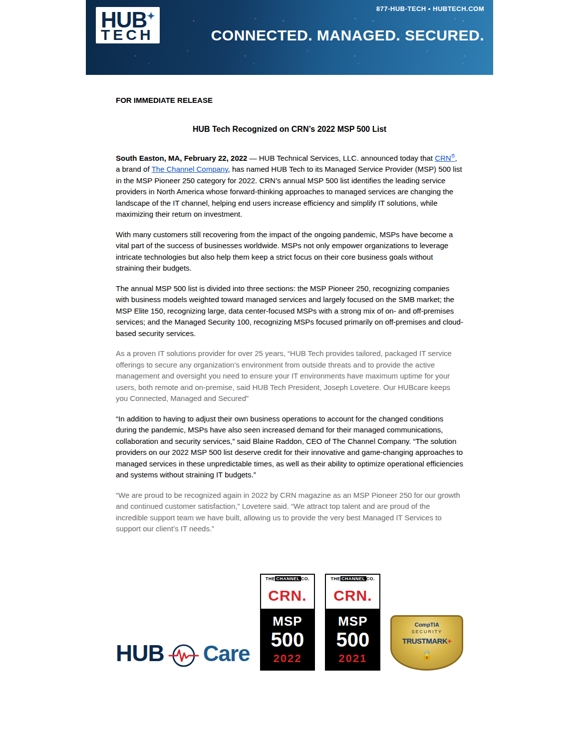877-HUB-TECH • HUBTECH.COM
CONNECTED. MANAGED. SECURED.
HUB✦ TECH
FOR IMMEDIATE RELEASE
HUB Tech Recognized on CRN’s 2022 MSP 500 List
South Easton, MA, February 22, 2022 — HUB Technical Services, LLC. announced today that CRN®, a brand of The Channel Company, has named HUB Tech to its Managed Service Provider (MSP) 500 list in the MSP Pioneer 250 category for 2022. CRN’s annual MSP 500 list identifies the leading service providers in North America whose forward-thinking approaches to managed services are changing the landscape of the IT channel, helping end users increase efficiency and simplify IT solutions, while maximizing their return on investment.
With many customers still recovering from the impact of the ongoing pandemic, MSPs have become a vital part of the success of businesses worldwide. MSPs not only empower organizations to leverage intricate technologies but also help them keep a strict focus on their core business goals without straining their budgets.
The annual MSP 500 list is divided into three sections: the MSP Pioneer 250, recognizing companies with business models weighted toward managed services and largely focused on the SMB market; the MSP Elite 150, recognizing large, data center-focused MSPs with a strong mix of on- and off-premises services; and the Managed Security 100, recognizing MSPs focused primarily on off-premises and cloud-based security services.
As a proven IT solutions provider for over 25 years, “HUB Tech provides tailored, packaged IT service offerings to secure any organization’s environment from outside threats and to provide the active management and oversight you need to ensure your IT environments have maximum uptime for your users, both remote and on-premise, said HUB Tech President, Joseph Lovetere. Our HUBcare keeps you Connected, Managed and Secured”
“In addition to having to adjust their own business operations to account for the changed conditions during the pandemic, MSPs have also seen increased demand for their managed communications, collaboration and security services,” said Blaine Raddon, CEO of The Channel Company. “The solution providers on our 2022 MSP 500 list deserve credit for their innovative and game-changing approaches to managed services in these unpredictable times, as well as their ability to optimize operational efficiencies and systems without straining IT budgets.”
“We are proud to be recognized again in 2022 by CRN magazine as an MSP Pioneer 250 for our growth and continued customer satisfaction,” Lovetere said. “We attract top talent and are proud of the incredible support team we have built, allowing us to provide the very best Managed IT Services to support our client’s IT needs.”
HUB Care
THECHANNELCO.
CRN.
MSP
500
2022
THECHANNELCO.
CRN.
MSP
500
2021
CompTIA
SECURITY
TRUSTMARK+
🔒